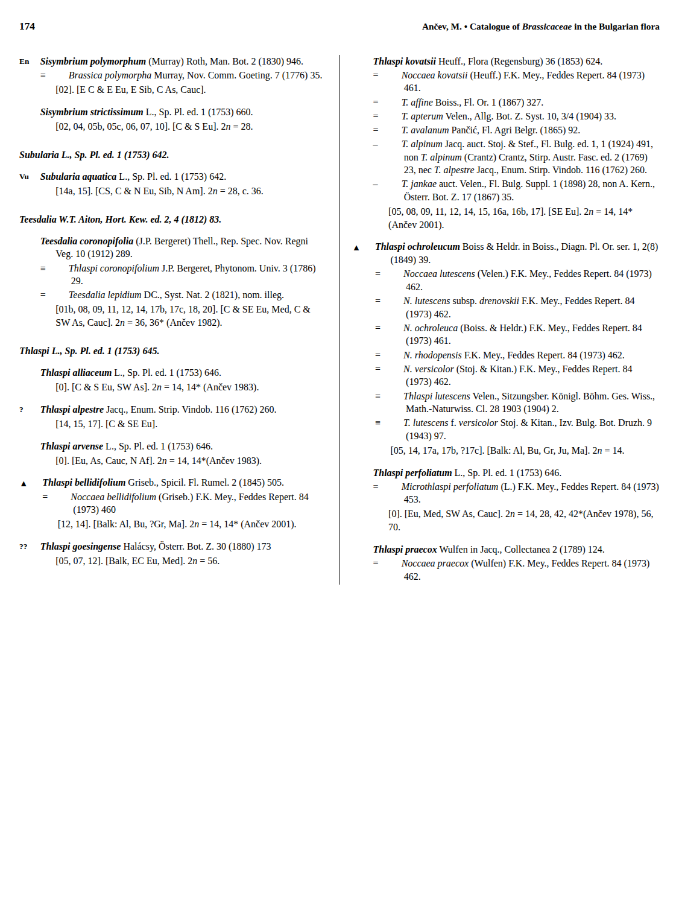174 Ančev, M. • Catalogue of Brassicaceae in the Bulgarian flora
En
Sisymbrium polymorphum (Murray) Roth, Man. Bot. 2 (1830) 946.
≡ Brassica polymorpha Murray, Nov. Comm. Goeting. 7 (1776) 35.
[02]. [E C & E Eu, E Sib, C As, Cauc].
Sisymbrium strictissimum L., Sp. Pl. ed. 1 (1753) 660.
[02, 04, 05b, 05c, 06, 07, 10]. [C & S Eu]. 2n = 28.
Subularia L., Sp. Pl. ed. 1 (1753) 642.
Vu
Subularia aquatica L., Sp. Pl. ed. 1 (1753) 642.
[14a, 15]. [CS, C & N Eu, Sib, N Am]. 2n = 28, c. 36.
Teesdalia W.T. Aiton, Hort. Kew. ed. 2, 4 (1812) 83.
Teesdalia coronopifolia (J.P. Bergeret) Thell., Rep. Spec. Nov. Regni Veg. 10 (1912) 289.
≡ Thlaspi coronopifolium J.P. Bergeret, Phytonom. Univ. 3 (1786) 29.
= Teesdalia lepidium DC., Syst. Nat. 2 (1821), nom. illeg.
[01b, 08, 09, 11, 12, 14, 17b, 17c, 18, 20]. [C & SE Eu, Med, C & SW As, Cauc]. 2n = 36, 36* (Ančev 1982).
Thlaspi L., Sp. Pl. ed. 1 (1753) 645.
Thlaspi alliaceum L., Sp. Pl. ed. 1 (1753) 646.
[0]. [C & S Eu, SW As]. 2n = 14, 14* (Ančev 1983).
?
Thlaspi alpestre Jacq., Enum. Strip. Vindob. 116 (1762) 260.
[14, 15, 17]. [C & SE Eu].
Thlaspi arvense L., Sp. Pl. ed. 1 (1753) 646.
[0]. [Eu, As, Cauc, N Af]. 2n = 14, 14*(Ančev 1983).
▲
Thlaspi bellidifolium Griseb., Spicil. Fl. Rumel. 2 (1845) 505.
= Noccaea bellidifolium (Griseb.) F.K. Mey., Feddes Repert. 84 (1973) 460
[12, 14]. [Balk: Al, Bu, ?Gr, Ma]. 2n = 14, 14* (Ančev 2001).
??
Thlaspi goesingense Halácsy, Österr. Bot. Z. 30 (1880) 173
[05, 07, 12]. [Balk, EC Eu, Med]. 2n = 56.
Thlaspi kovatsii Heuff., Flora (Regensburg) 36 (1853) 624.
= Noccaea kovatsii (Heuff.) F.K. Mey., Feddes Repert. 84 (1973) 461.
= T. affine Boiss., Fl. Or. 1 (1867) 327.
= T. apterum Velen., Allg. Bot. Z. Syst. 10, 3/4 (1904) 33.
= T. avalanum Pančić, Fl. Agri Belgr. (1865) 92.
– T. alpinum Jacq. auct. Stoj. & Stef., Fl. Bulg. ed. 1, 1 (1924) 491, non T. alpinum (Crantz) Crantz, Stirp. Austr. Fasc. ed. 2 (1769) 23, nec T. alpestre Jacq., Enum. Stirp. Vindob. 116 (1762) 260.
– T. jankae auct. Velen., Fl. Bulg. Suppl. 1 (1898) 28, non A. Kern., Österr. Bot. Z. 17 (1867) 35.
[05, 08, 09, 11, 12, 14, 15, 16a, 16b, 17]. [SE Eu]. 2n = 14, 14* (Ančev 2001).
▲
Thlaspi ochroleucum Boiss & Heldr. in Boiss., Diagn. Pl. Or. ser. 1, 2(8) (1849) 39.
= Noccaea lutescens (Velen.) F.K. Mey., Feddes Repert. 84 (1973) 462.
= N. lutescens subsp. drenovskii F.K. Mey., Feddes Repert. 84 (1973) 462.
= N. ochroleuca (Boiss. & Heldr.) F.K. Mey., Feddes Repert. 84 (1973) 461.
= N. rhodopensis F.K. Mey., Feddes Repert. 84 (1973) 462.
= N. versicolor (Stoj. & Kitan.) F.K. Mey., Feddes Repert. 84 (1973) 462.
≡ Thlaspi lutescens Velen., Sitzungsber. Königl. Böhm. Ges. Wiss., Math.-Naturwiss. Cl. 28 1903 (1904) 2.
≡ T. lutescens f. versicolor Stoj. & Kitan., Izv. Bulg. Bot. Druzh. 9 (1943) 97.
[05, 14, 17a, 17b, ?17c]. [Balk: Al, Bu, Gr, Ju, Ma]. 2n = 14.
Thlaspi perfoliatum L., Sp. Pl. ed. 1 (1753) 646.
= Microthlaspi perfoliatum (L.) F.K. Mey., Feddes Repert. 84 (1973) 453.
[0]. [Eu, Med, SW As, Cauc]. 2n = 14, 28, 42, 42*(Ančev 1978), 56, 70.
Thlaspi praecox Wulfen in Jacq., Collectanea 2 (1789) 124.
= Noccaea praecox (Wulfen) F.K. Mey., Feddes Repert. 84 (1973) 462.